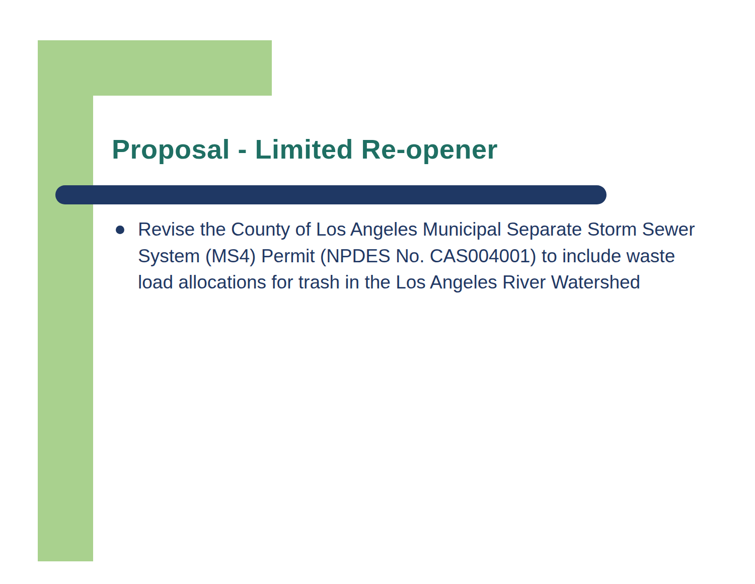Proposal - Limited Re-opener
Revise the County of Los Angeles Municipal Separate Storm Sewer System (MS4) Permit (NPDES No. CAS004001) to include waste load allocations for trash in the Los Angeles River Watershed